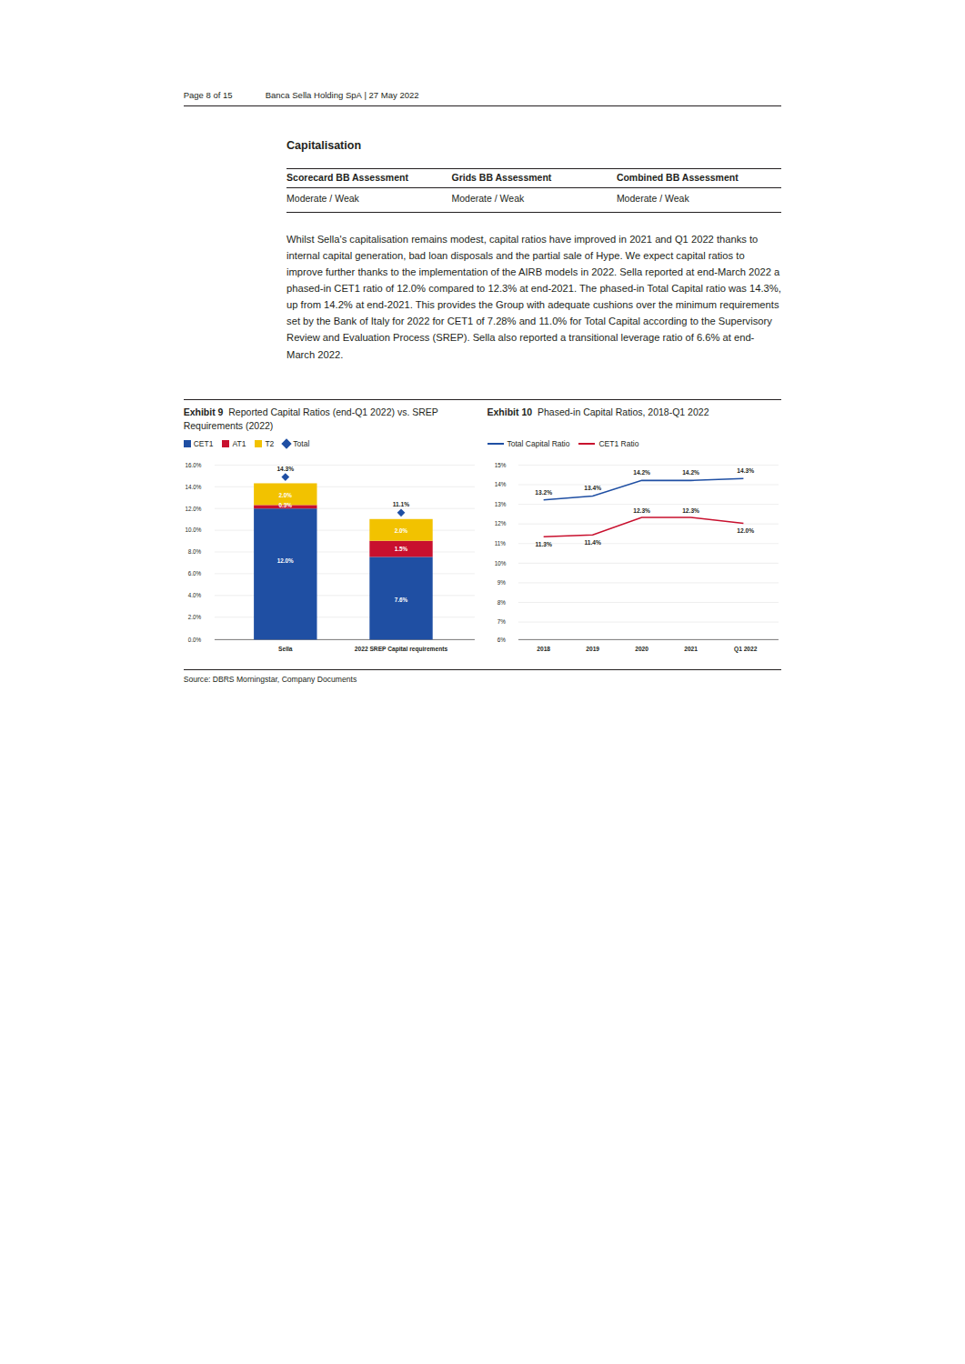Page 8 of 15
Banca Sella Holding SpA | 27 May 2022
Capitalisation
| Scorecard BB Assessment | Grids BB Assessment | Combined BB Assessment |
| --- | --- | --- |
| Moderate / Weak | Moderate / Weak | Moderate / Weak |
Whilst Sella's capitalisation remains modest, capital ratios have improved in 2021 and Q1 2022 thanks to internal capital generation, bad loan disposals and the partial sale of Hype. We expect capital ratios to improve further thanks to the implementation of the AIRB models in 2022. Sella reported at end-March 2022 a phased-in CET1 ratio of 12.0% compared to 12.3% at end-2021. The phased-in Total Capital ratio was 14.3%, up from 14.2% at end-2021. This provides the Group with adequate cushions over the minimum requirements set by the Bank of Italy for 2022 for CET1 of 7.28% and 11.0% for Total Capital according to the Supervisory Review and Evaluation Process (SREP). Sella also reported a transitional leverage ratio of 6.6% at end-March 2022.
Exhibit 9 Reported Capital Ratios (end-Q1 2022) vs. SREP Requirements (2022)
Exhibit 10 Phased-in Capital Ratios, 2018-Q1 2022
CET1 AT1 T2 Total
16.0% 14.0% 12.0% 10.0% 8.0% 6.0% 4.0% 2.0% 0.0% 12.0% 2.0% 0.3% 14.3% Sella 7.6% 1.5% 2.0% 11.1% 2022 SREP Capital requirements
Total Capital Ratio CET1 Ratio
15% 14% 13% 12% 11% 10% 9% 8% 7% 6% 13.2% 13.4% 14.2% 14.2% 14.3% 11.3% 11.4% 12.3% 12.3% 12.0% 2018 2019 2020 2021 Q1 2022
Source: DBRS Morningstar, Company Documents